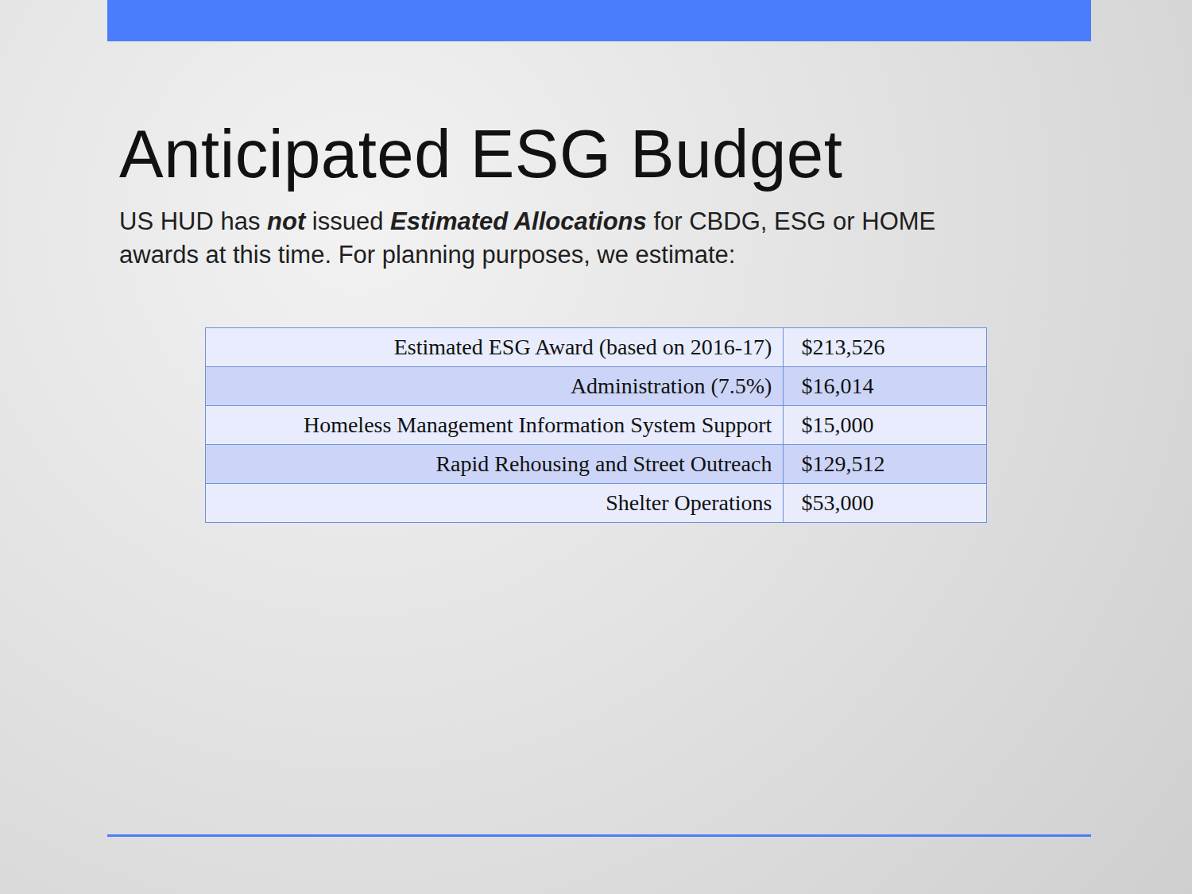Anticipated ESG Budget
US HUD has not issued Estimated Allocations for CBDG, ESG or HOME awards at this time. For planning purposes, we estimate:
| Estimated ESG Award (based on 2016-17) | $213,526 |
| Administration (7.5%) | $16,014 |
| Homeless Management Information System Support | $15,000 |
| Rapid Rehousing and Street Outreach | $129,512 |
| Shelter Operations | $53,000 |